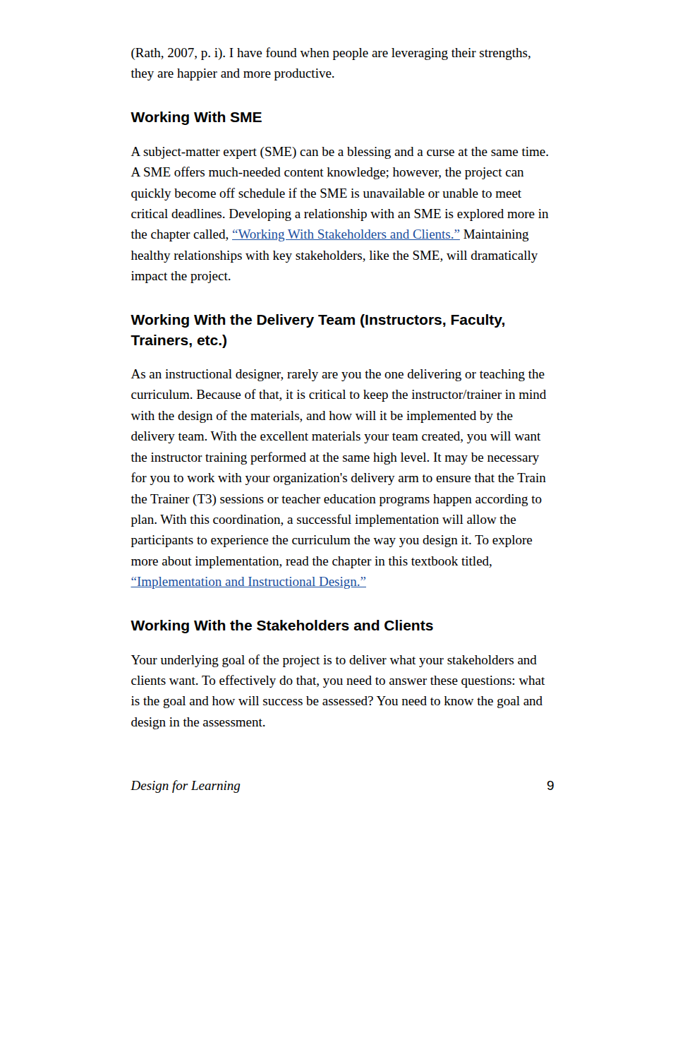(Rath, 2007, p. i). I have found when people are leveraging their strengths, they are happier and more productive.
Working With SME
A subject-matter expert (SME) can be a blessing and a curse at the same time. A SME offers much-needed content knowledge; however, the project can quickly become off schedule if the SME is unavailable or unable to meet critical deadlines. Developing a relationship with an SME is explored more in the chapter called, “Working With Stakeholders and Clients.” Maintaining healthy relationships with key stakeholders, like the SME, will dramatically impact the project.
Working With the Delivery Team (Instructors, Faculty, Trainers, etc.)
As an instructional designer, rarely are you the one delivering or teaching the curriculum. Because of that, it is critical to keep the instructor/trainer in mind with the design of the materials, and how will it be implemented by the delivery team. With the excellent materials your team created, you will want the instructor training performed at the same high level. It may be necessary for you to work with your organization's delivery arm to ensure that the Train the Trainer (T3) sessions or teacher education programs happen according to plan. With this coordination, a successful implementation will allow the participants to experience the curriculum the way you design it. To explore more about implementation, read the chapter in this textbook titled, “Implementation and Instructional Design.”
Working With the Stakeholders and Clients
Your underlying goal of the project is to deliver what your stakeholders and clients want. To effectively do that, you need to answer these questions: what is the goal and how will success be assessed? You need to know the goal and design in the assessment.
Design for Learning 9